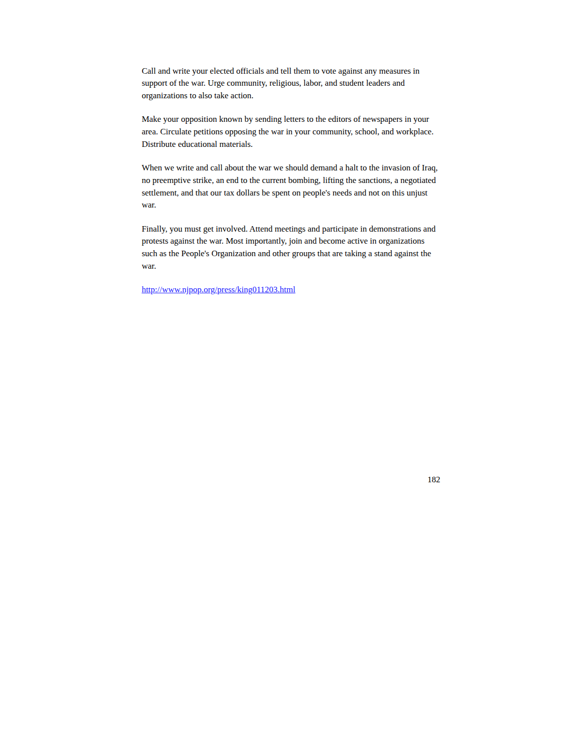Call and write your elected officials and tell them to vote against any measures in support of the war. Urge community, religious, labor, and student leaders and organizations to also take action.
Make your opposition known by sending letters to the editors of newspapers in your area. Circulate petitions opposing the war in your community, school, and workplace. Distribute educational materials.
When we write and call about the war we should demand a halt to the invasion of Iraq, no preemptive strike, an end to the current bombing, lifting the sanctions, a negotiated settlement, and that our tax dollars be spent on people's needs and not on this unjust war.
Finally, you must get involved. Attend meetings and participate in demonstrations and protests against the war. Most importantly, join and become active in organizations such as the People's Organization and other groups that are taking a stand against the war.
http://www.njpop.org/press/king011203.html
182